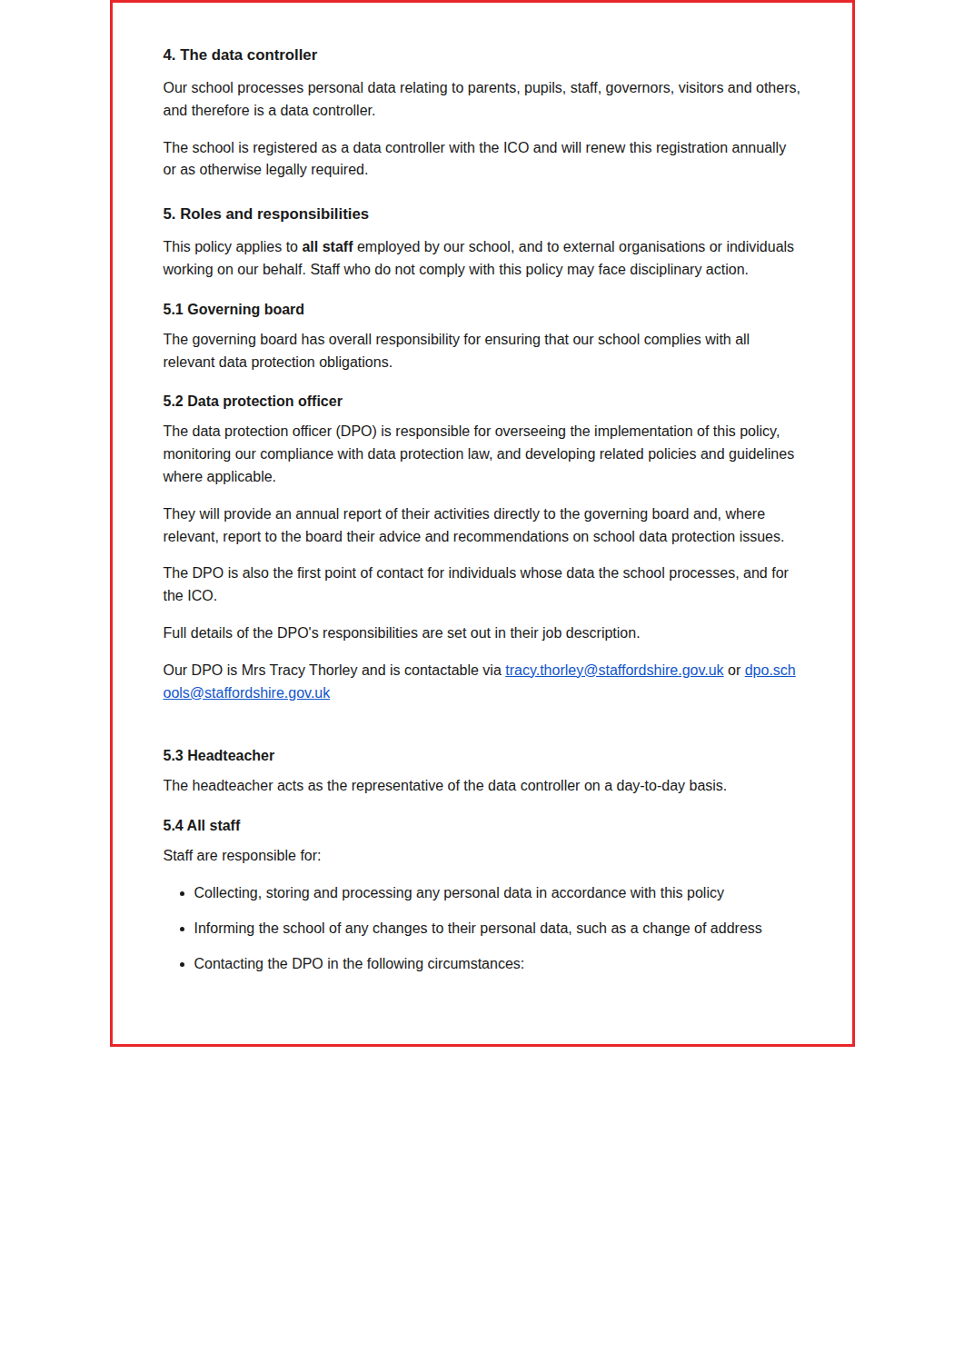4. The data controller
Our school processes personal data relating to parents, pupils, staff, governors, visitors and others, and therefore is a data controller.
The school is registered as a data controller with the ICO and will renew this registration annually or as otherwise legally required.
5. Roles and responsibilities
This policy applies to all staff employed by our school, and to external organisations or individuals working on our behalf. Staff who do not comply with this policy may face disciplinary action.
5.1 Governing board
The governing board has overall responsibility for ensuring that our school complies with all relevant data protection obligations.
5.2 Data protection officer
The data protection officer (DPO) is responsible for overseeing the implementation of this policy, monitoring our compliance with data protection law, and developing related policies and guidelines where applicable.
They will provide an annual report of their activities directly to the governing board and, where relevant, report to the board their advice and recommendations on school data protection issues.
The DPO is also the first point of contact for individuals whose data the school processes, and for the ICO.
Full details of the DPO's responsibilities are set out in their job description.
Our DPO is Mrs Tracy Thorley and is contactable via tracy.thorley@staffordshire.gov.uk or dpo.schools@staffordshire.gov.uk
5.3 Headteacher
The headteacher acts as the representative of the data controller on a day-to-day basis.
5.4 All staff
Staff are responsible for:
Collecting, storing and processing any personal data in accordance with this policy
Informing the school of any changes to their personal data, such as a change of address
Contacting the DPO in the following circumstances: